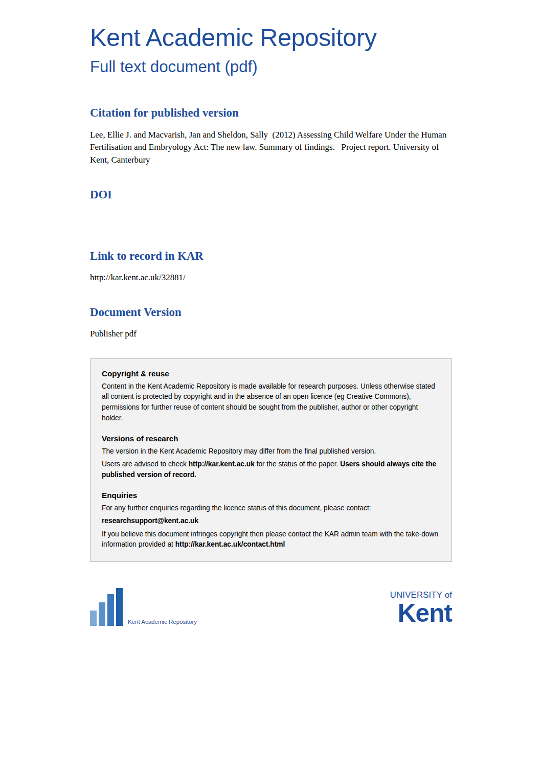Kent Academic Repository
Full text document (pdf)
Citation for published version
Lee, Ellie J. and Macvarish, Jan and Sheldon, Sally (2012) Assessing Child Welfare Under the Human Fertilisation and Embryology Act: The new law. Summary of findings. Project report. University of Kent, Canterbury
DOI
Link to record in KAR
http://kar.kent.ac.uk/32881/
Document Version
Publisher pdf
Copyright & reuse
Content in the Kent Academic Repository is made available for research purposes. Unless otherwise stated all content is protected by copyright and in the absence of an open licence (eg Creative Commons), permissions for further reuse of content should be sought from the publisher, author or other copyright holder.
Versions of research
The version in the Kent Academic Repository may differ from the final published version.
Users are advised to check http://kar.kent.ac.uk for the status of the paper. Users should always cite the published version of record.
Enquiries
For any further enquiries regarding the licence status of this document, please contact:
researchsupport@kent.ac.uk
If you believe this document infringes copyright then please contact the KAR admin team with the take-down information provided at http://kar.kent.ac.uk/contact.html
Kent Academic Repository
UNIVERSITY of
Kent